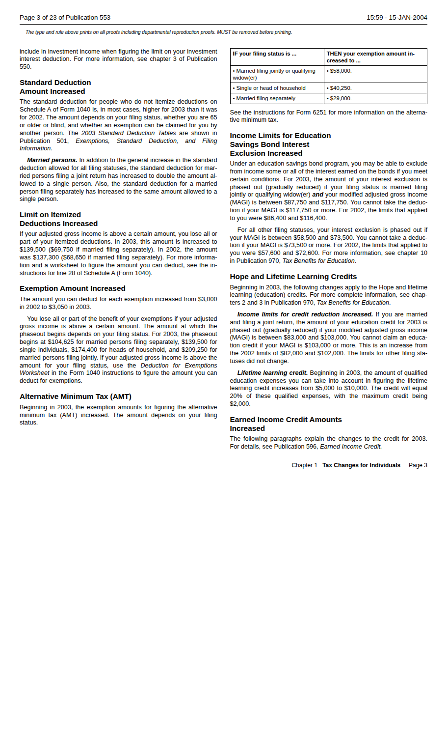Page 3 of 23 of Publication 553 15:59 - 15-JAN-2004
The type and rule above prints on all proofs including departmental reproduction proofs. MUST be removed before printing.
include in investment income when figuring the limit on your investment interest deduction. For more information, see chapter 3 of Publication 550.
Standard Deduction
Amount Increased
The standard deduction for people who do not itemize deductions on Schedule A of Form 1040 is, in most cases, higher for 2003 than it was for 2002. The amount depends on your filing status, whether you are 65 or older or blind, and whether an exemption can be claimed for you by another person. The 2003 Standard Deduction Tables are shown in Publication 501, Exemptions, Standard Deduction, and Filing Information.
Married persons. In addition to the general increase in the standard deduction allowed for all filing statuses, the standard deduction for married persons filing a joint return has increased to double the amount allowed to a single person. Also, the standard deduction for a married person filing separately has increased to the same amount allowed to a single person.
Limit on Itemized
Deductions Increased
If your adjusted gross income is above a certain amount, you lose all or part of your itemized deductions. In 2003, this amount is increased to $139,500 ($69,750 if married filing separately). In 2002, the amount was $137,300 ($68,650 if married filing separately). For more information and a worksheet to figure the amount you can deduct, see the instructions for line 28 of Schedule A (Form 1040).
Exemption Amount Increased
The amount you can deduct for each exemption increased from $3,000 in 2002 to $3,050 in 2003.
You lose all or part of the benefit of your exemptions if your adjusted gross income is above a certain amount. The amount at which the phaseout begins depends on your filing status. For 2003, the phaseout begins at $104,625 for married persons filing separately, $139,500 for single individuals, $174,400 for heads of household, and $209,250 for married persons filing jointly. If your adjusted gross income is above the amount for your filing status, use the Deduction for Exemptions Worksheet in the Form 1040 instructions to figure the amount you can deduct for exemptions.
Alternative Minimum Tax (AMT)
Beginning in 2003, the exemption amounts for figuring the alternative minimum tax (AMT) increased. The amount depends on your filing status.
| IF your filing status is ... | THEN your exemption amount increased to ... |
| --- | --- |
| • Married filing jointly or qualifying widow(er) | • $58,000. |
| • Single or head of household | • $40,250. |
| • Married filing separately | • $29,000. |
See the instructions for Form 6251 for more information on the alternative minimum tax.
Income Limits for Education
Savings Bond Interest
Exclusion Increased
Under an education savings bond program, you may be able to exclude from income some or all of the interest earned on the bonds if you meet certain conditions. For 2003, the amount of your interest exclusion is phased out (gradually reduced) if your filing status is married filing jointly or qualifying widow(er) and your modified adjusted gross income (MAGI) is between $87,750 and $117,750. You cannot take the deduction if your MAGI is $117,750 or more. For 2002, the limits that applied to you were $86,400 and $116,400.
For all other filing statuses, your interest exclusion is phased out if your MAGI is between $58,500 and $73,500. You cannot take a deduction if your MAGI is $73,500 or more. For 2002, the limits that applied to you were $57,600 and $72,600. For more information, see chapter 10 in Publication 970, Tax Benefits for Education.
Hope and Lifetime Learning Credits
Beginning in 2003, the following changes apply to the Hope and lifetime learning (education) credits. For more complete information, see chapters 2 and 3 in Publication 970, Tax Benefits for Education.
Income limits for credit reduction increased. If you are married and filing a joint return, the amount of your education credit for 2003 is phased out (gradually reduced) if your modified adjusted gross income (MAGI) is between $83,000 and $103,000. You cannot claim an education credit if your MAGI is $103,000 or more. This is an increase from the 2002 limits of $82,000 and $102,000. The limits for other filing statuses did not change.
Lifetime learning credit. Beginning in 2003, the amount of qualified education expenses you can take into account in figuring the lifetime learning credit increases from $5,000 to $10,000. The credit will equal 20% of these qualified expenses, with the maximum credit being $2,000.
Earned Income Credit Amounts
Increased
The following paragraphs explain the changes to the credit for 2003. For details, see Publication 596, Earned Income Credit.
Chapter 1 Tax Changes for Individuals Page 3